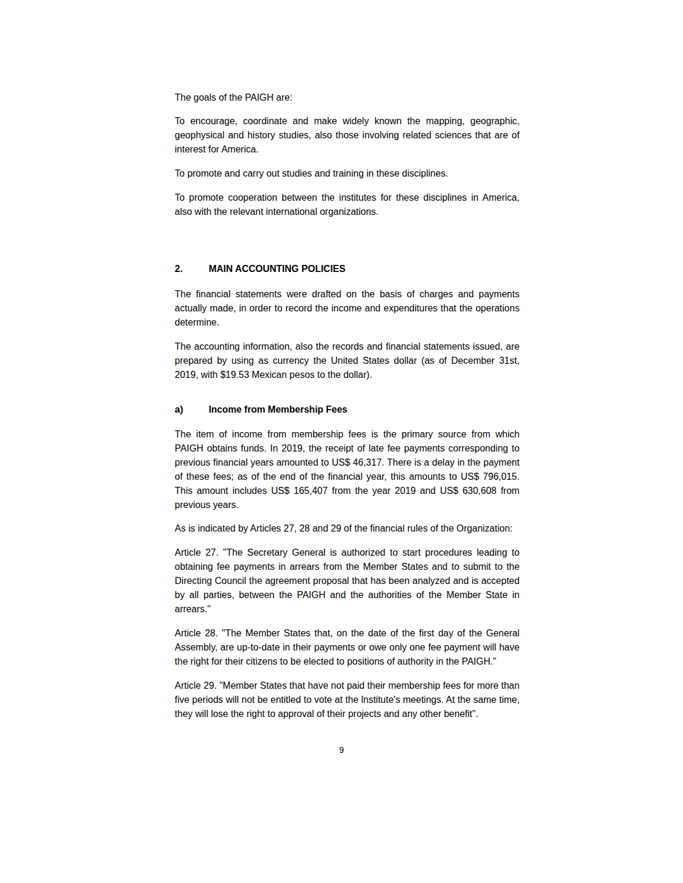The goals of the PAIGH are:
To encourage, coordinate and make widely known the mapping, geographic, geophysical and history studies, also those involving related sciences that are of interest for America.
To promote and carry out studies and training in these disciplines.
To promote cooperation between the institutes for these disciplines in America, also with the relevant international organizations.
2. MAIN ACCOUNTING POLICIES
The financial statements were drafted on the basis of charges and payments actually made, in order to record the income and expenditures that the operations determine.
The accounting information, also the records and financial statements issued, are prepared by using as currency the United States dollar (as of December 31st, 2019, with $19.53 Mexican pesos to the dollar).
a) Income from Membership Fees
The item of income from membership fees is the primary source from which PAIGH obtains funds. In 2019, the receipt of late fee payments corresponding to previous financial years amounted to US$ 46,317. There is a delay in the payment of these fees; as of the end of the financial year, this amounts to US$ 796,015. This amount includes US$ 165,407 from the year 2019 and US$ 630,608 from previous years.
As is indicated by Articles 27, 28 and 29 of the financial rules of the Organization:
Article 27. "The Secretary General is authorized to start procedures leading to obtaining fee payments in arrears from the Member States and to submit to the Directing Council the agreement proposal that has been analyzed and is accepted by all parties, between the PAIGH and the authorities of the Member State in arrears."
Article 28. "The Member States that, on the date of the first day of the General Assembly, are up-to-date in their payments or owe only one fee payment will have the right for their citizens to be elected to positions of authority in the PAIGH."
Article 29. "Member States that have not paid their membership fees for more than five periods will not be entitled to vote at the lnstitute's meetings. At the same time, they will lose the right to approval of their projects and any other benefit".
9